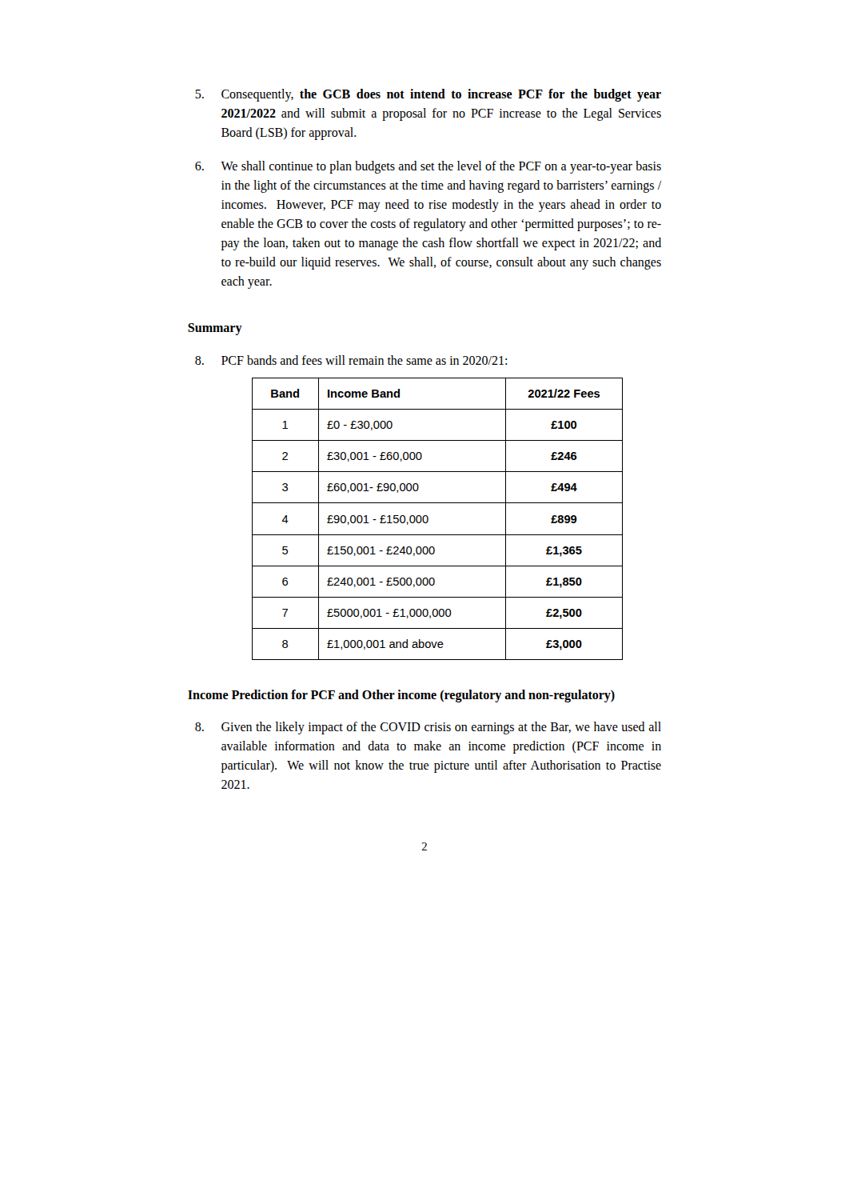Consequently, the GCB does not intend to increase PCF for the budget year 2021/2022 and will submit a proposal for no PCF increase to the Legal Services Board (LSB) for approval.
We shall continue to plan budgets and set the level of the PCF on a year-to-year basis in the light of the circumstances at the time and having regard to barristers’ earnings / incomes. However, PCF may need to rise modestly in the years ahead in order to enable the GCB to cover the costs of regulatory and other ‘permitted purposes’; to re-pay the loan, taken out to manage the cash flow shortfall we expect in 2021/22; and to re-build our liquid reserves. We shall, of course, consult about any such changes each year.
Summary
PCF bands and fees will remain the same as in 2020/21:
| Band | Income Band | 2021/22 Fees |
| --- | --- | --- |
| 1 | £0 - £30,000 | £100 |
| 2 | £30,001 - £60,000 | £246 |
| 3 | £60,001- £90,000 | £494 |
| 4 | £90,001 - £150,000 | £899 |
| 5 | £150,001 - £240,000 | £1,365 |
| 6 | £240,001 - £500,000 | £1,850 |
| 7 | £5000,001 - £1,000,000 | £2,500 |
| 8 | £1,000,001 and above | £3,000 |
Income Prediction for PCF and Other income (regulatory and non-regulatory)
Given the likely impact of the COVID crisis on earnings at the Bar, we have used all available information and data to make an income prediction (PCF income in particular). We will not know the true picture until after Authorisation to Practise 2021.
2